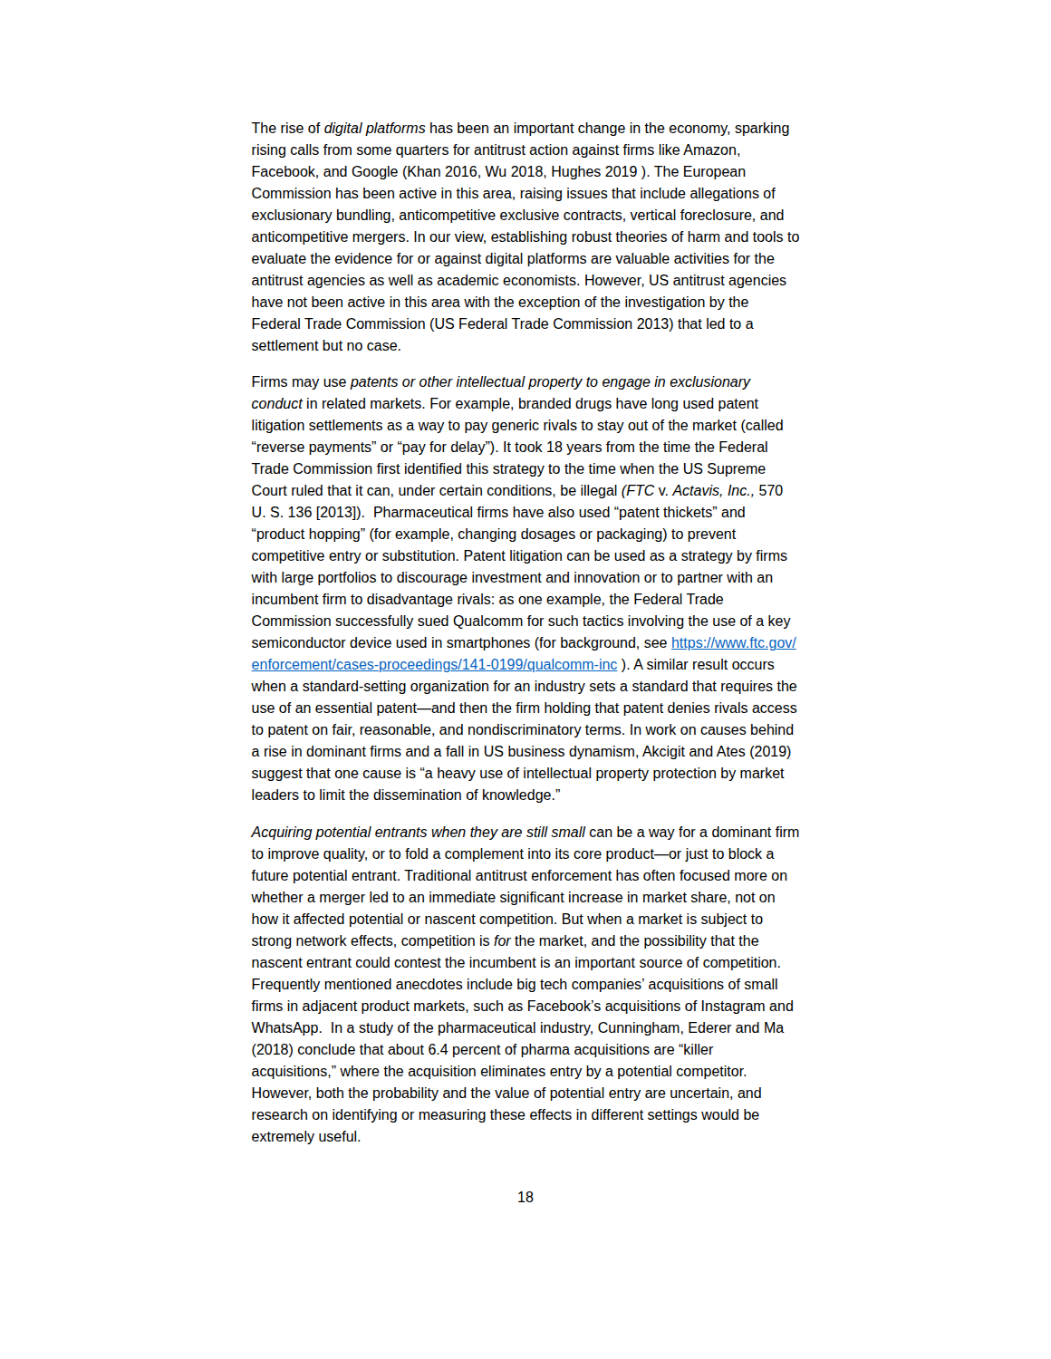The rise of digital platforms has been an important change in the economy, sparking rising calls from some quarters for antitrust action against firms like Amazon, Facebook, and Google (Khan 2016, Wu 2018, Hughes 2019 ). The European Commission has been active in this area, raising issues that include allegations of exclusionary bundling, anticompetitive exclusive contracts, vertical foreclosure, and anticompetitive mergers. In our view, establishing robust theories of harm and tools to evaluate the evidence for or against digital platforms are valuable activities for the antitrust agencies as well as academic economists. However, US antitrust agencies have not been active in this area with the exception of the investigation by the Federal Trade Commission (US Federal Trade Commission 2013) that led to a settlement but no case.
Firms may use patents or other intellectual property to engage in exclusionary conduct in related markets. For example, branded drugs have long used patent litigation settlements as a way to pay generic rivals to stay out of the market (called “reverse payments” or “pay for delay”). It took 18 years from the time the Federal Trade Commission first identified this strategy to the time when the US Supreme Court ruled that it can, under certain conditions, be illegal (FTC v. Actavis, Inc., 570 U. S. 136 [2013]). Pharmaceutical firms have also used “patent thickets” and “product hopping” (for example, changing dosages or packaging) to prevent competitive entry or substitution. Patent litigation can be used as a strategy by firms with large portfolios to discourage investment and innovation or to partner with an incumbent firm to disadvantage rivals: as one example, the Federal Trade Commission successfully sued Qualcomm for such tactics involving the use of a key semiconductor device used in smartphones (for background, see https://www.ftc.gov/enforcement/cases-proceedings/141-0199/qualcomm-inc ). A similar result occurs when a standard-setting organization for an industry sets a standard that requires the use of an essential patent—and then the firm holding that patent denies rivals access to patent on fair, reasonable, and nondiscriminatory terms. In work on causes behind a rise in dominant firms and a fall in US business dynamism, Akcigit and Ates (2019) suggest that one cause is “a heavy use of intellectual property protection by market leaders to limit the dissemination of knowledge.”
Acquiring potential entrants when they are still small can be a way for a dominant firm to improve quality, or to fold a complement into its core product—or just to block a future potential entrant. Traditional antitrust enforcement has often focused more on whether a merger led to an immediate significant increase in market share, not on how it affected potential or nascent competition. But when a market is subject to strong network effects, competition is for the market, and the possibility that the nascent entrant could contest the incumbent is an important source of competition. Frequently mentioned anecdotes include big tech companies’ acquisitions of small firms in adjacent product markets, such as Facebook’s acquisitions of Instagram and WhatsApp. In a study of the pharmaceutical industry, Cunningham, Ederer and Ma (2018) conclude that about 6.4 percent of pharma acquisitions are “killer acquisitions,” where the acquisition eliminates entry by a potential competitor. However, both the probability and the value of potential entry are uncertain, and research on identifying or measuring these effects in different settings would be extremely useful.
18